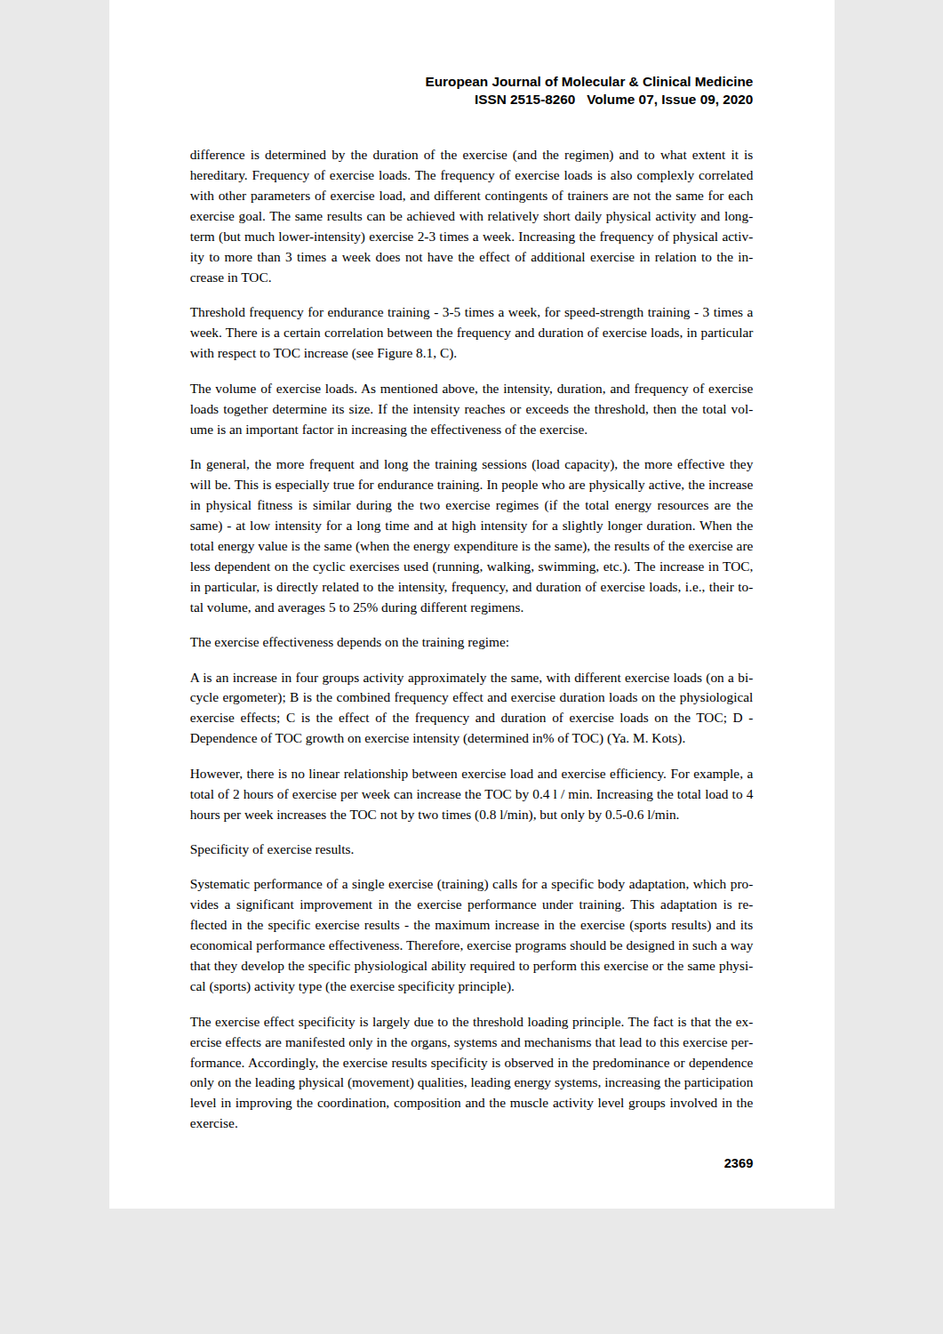European Journal of Molecular & Clinical Medicine ISSN 2515-8260 Volume 07, Issue 09, 2020
difference is determined by the duration of the exercise (and the regimen) and to what extent it is hereditary. Frequency of exercise loads. The frequency of exercise loads is also complexly correlated with other parameters of exercise load, and different contingents of trainers are not the same for each exercise goal. The same results can be achieved with relatively short daily physical activity and long-term (but much lower-intensity) exercise 2-3 times a week. Increasing the frequency of physical activity to more than 3 times a week does not have the effect of additional exercise in relation to the increase in TOC.
Threshold frequency for endurance training - 3-5 times a week, for speed-strength training - 3 times a week. There is a certain correlation between the frequency and duration of exercise loads, in particular with respect to TOC increase (see Figure 8.1, C).
The volume of exercise loads. As mentioned above, the intensity, duration, and frequency of exercise loads together determine its size. If the intensity reaches or exceeds the threshold, then the total volume is an important factor in increasing the effectiveness of the exercise.
In general, the more frequent and long the training sessions (load capacity), the more effective they will be. This is especially true for endurance training. In people who are physically active, the increase in physical fitness is similar during the two exercise regimes (if the total energy resources are the same) - at low intensity for a long time and at high intensity for a slightly longer duration. When the total energy value is the same (when the energy expenditure is the same), the results of the exercise are less dependent on the cyclic exercises used (running, walking, swimming, etc.). The increase in TOC, in particular, is directly related to the intensity, frequency, and duration of exercise loads, i.e., their total volume, and averages 5 to 25% during different regimens.
The exercise effectiveness depends on the training regime:
A is an increase in four groups activity approximately the same, with different exercise loads (on a bicycle ergometer); B is the combined frequency effect and exercise duration loads on the physiological exercise effects; C is the effect of the frequency and duration of exercise loads on the TOC; D - Dependence of TOC growth on exercise intensity (determined in% of TOC) (Ya. M. Kots).
However, there is no linear relationship between exercise load and exercise efficiency. For example, a total of 2 hours of exercise per week can increase the TOC by 0.4 l / min. Increasing the total load to 4 hours per week increases the TOC not by two times (0.8 l/min), but only by 0.5-0.6 l/min.
Specificity of exercise results.
Systematic performance of a single exercise (training) calls for a specific body adaptation, which provides a significant improvement in the exercise performance under training. This adaptation is reflected in the specific exercise results - the maximum increase in the exercise (sports results) and its economical performance effectiveness. Therefore, exercise programs should be designed in such a way that they develop the specific physiological ability required to perform this exercise or the same physical (sports) activity type (the exercise specificity principle).
The exercise effect specificity is largely due to the threshold loading principle. The fact is that the exercise effects are manifested only in the organs, systems and mechanisms that lead to this exercise performance. Accordingly, the exercise results specificity is observed in the predominance or dependence only on the leading physical (movement) qualities, leading energy systems, increasing the participation level in improving the coordination, composition and the muscle activity level groups involved in the exercise.
2369